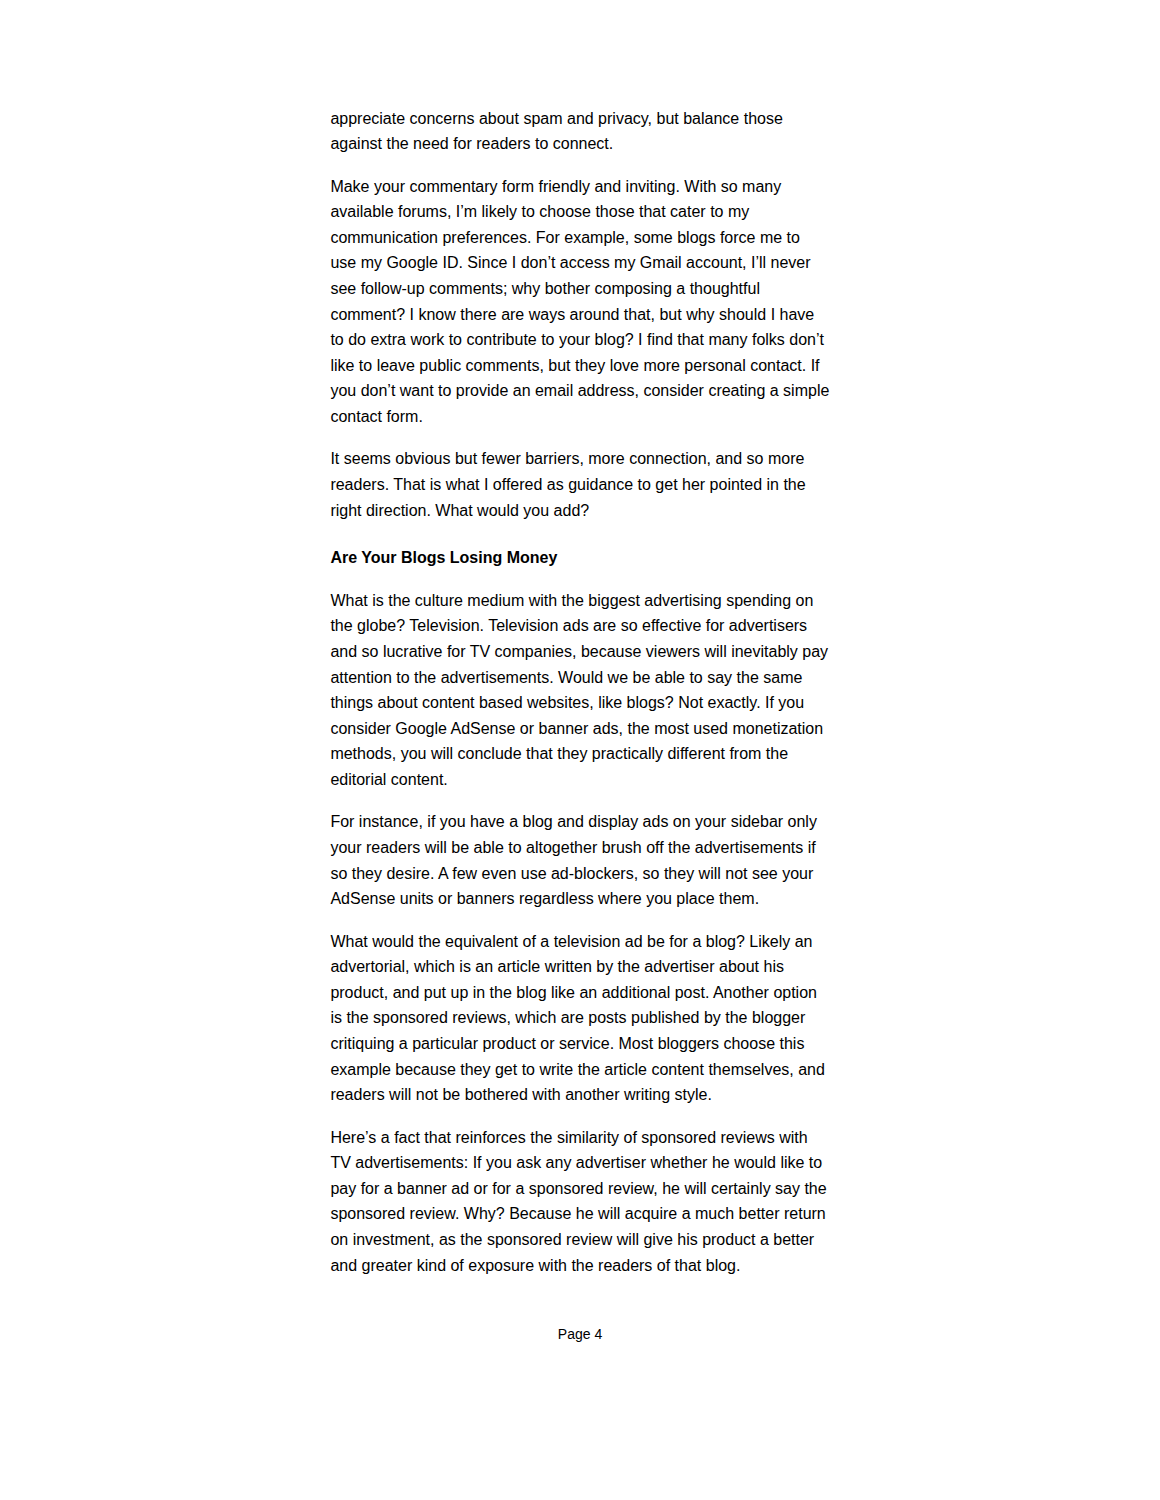appreciate concerns about spam and privacy, but balance those against the need for readers to connect.
Make your commentary form friendly and inviting. With so many available forums, I’m likely to choose those that cater to my communication preferences. For example, some blogs force me to use my Google ID. Since I don’t access my Gmail account, I’ll never see follow-up comments; why bother composing a thoughtful comment? I know there are ways around that, but why should I have to do extra work to contribute to your blog? I find that many folks don’t like to leave public comments, but they love more personal contact. If you don’t want to provide an email address, consider creating a simple contact form.
It seems obvious but fewer barriers, more connection, and so more readers. That is what I offered as guidance to get her pointed in the right direction. What would you add?
Are Your Blogs Losing Money
What is the culture medium with the biggest advertising spending on the globe? Television. Television ads are so effective for advertisers and so lucrative for TV companies, because viewers will inevitably pay attention to the advertisements. Would we be able to say the same things about content based websites, like blogs? Not exactly. If you consider Google AdSense or banner ads, the most used monetization methods, you will conclude that they practically different from the editorial content.
For instance, if you have a blog and display ads on your sidebar only your readers will be able to altogether brush off the advertisements if so they desire. A few even use ad-blockers, so they will not see your AdSense units or banners regardless where you place them.
What would the equivalent of a television ad be for a blog? Likely an advertorial, which is an article written by the advertiser about his product, and put up in the blog like an additional post. Another option is the sponsored reviews, which are posts published by the blogger critiquing a particular product or service. Most bloggers choose this example because they get to write the article content themselves, and readers will not be bothered with another writing style.
Here’s a fact that reinforces the similarity of sponsored reviews with TV advertisements: If you ask any advertiser whether he would like to pay for a banner ad or for a sponsored review, he will certainly say the sponsored review. Why? Because he will acquire a much better return on investment, as the sponsored review will give his product a better and greater kind of exposure with the readers of that blog.
Page 4